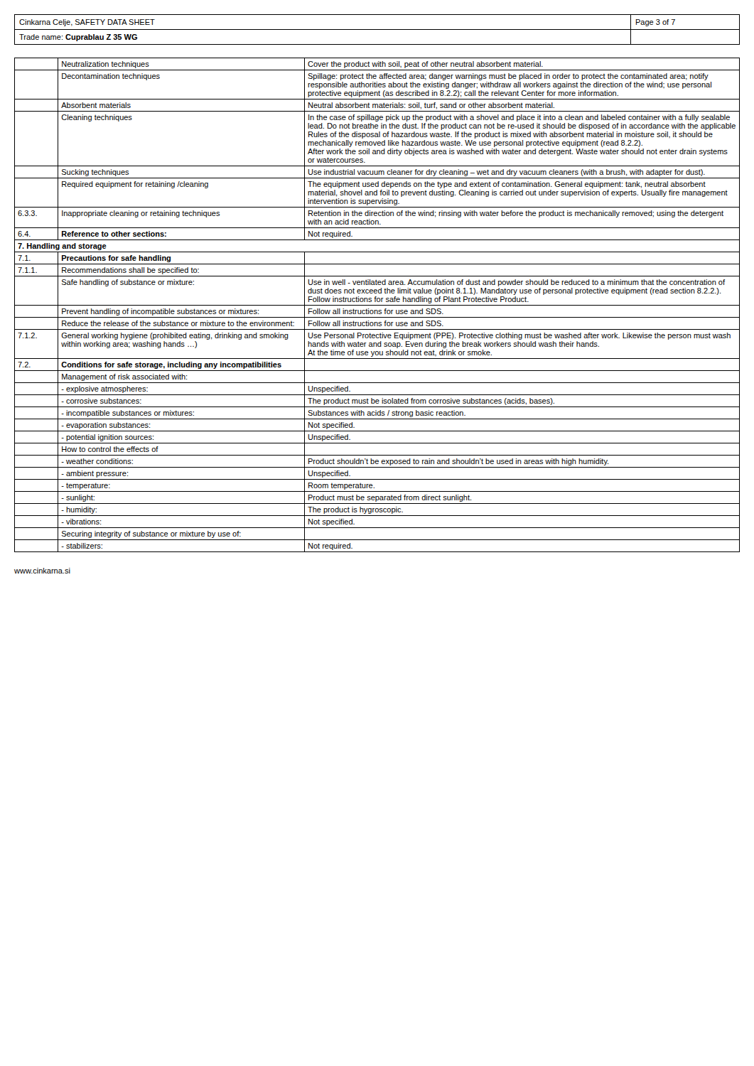| Cinkarna Celje, SAFETY DATA SHEET | Page 3 of 7 |
| Trade name: Cuprablau Z 35 WG | |
| | Neutralization techniques | Cover the product with soil, peat of other neutral absorbent material. |
| | Decontamination techniques | Spillage: protect the affected area; danger warnings must be placed in order to protect the contaminated area; notify responsible authorities about the existing danger; withdraw all workers against the direction of the wind; use personal protective equipment (as described in 8.2.2); call the relevant Center for more information. |
| | Absorbent materials | Neutral absorbent materials: soil, turf, sand or other absorbent material. |
| | Cleaning techniques | In the case of spillage pick up the product with a shovel and place it into a clean and labeled container with a fully sealable lead. Do not breathe in the dust. If the product can not be re-used it should be disposed of in accordance with the applicable Rules of the disposal of hazardous waste. If the product is mixed with absorbent material in moisture soil, it should be mechanically removed like hazardous waste. We use personal protective equipment (read 8.2.2). After work the soil and dirty objects area is washed with water and detergent. Waste water should not enter drain systems or watercourses. |
| | Sucking techniques | Use industrial vacuum cleaner for dry cleaning – wet and dry vacuum cleaners (with a brush, with adapter for dust). |
| | Required equipment for retaining /cleaning | The equipment used depends on the type and extent of contamination. General equipment: tank, neutral absorbent material, shovel and foil to prevent dusting. Cleaning is carried out under supervision of experts. Usually fire management intervention is supervising. |
| 6.3.3. | Inappropriate cleaning or retaining techniques | Retention in the direction of the wind; rinsing with water before the product is mechanically removed; using the detergent with an acid reaction. |
| 6.4. | Reference to other sections: | Not required. |
| 7. Handling and storage |
| 7.1. | Precautions for safe handling | |
| 7.1.1. | Recommendations shall be specified to: | |
| | Safe handling of substance or mixture: | Use in well - ventilated area. Accumulation of dust and powder should be reduced to a minimum that the concentration of dust does not exceed the limit value (point 8.1.1). Mandatory use of personal protective equipment (read section 8.2.2.). Follow instructions for safe handling of Plant Protective Product. |
| | Prevent handling of incompatible substances or mixtures: | Follow all instructions for use and SDS. |
| | Reduce the release of the substance or mixture to the environment: | Follow all instructions for use and SDS. |
| 7.1.2. | General working hygiene (prohibited eating, drinking and smoking within working area; washing hands …) | Use Personal Protective Equipment (PPE). Protective clothing must be washed after work. Likewise the person must wash hands with water and soap. Even during the break workers should wash their hands. At the time of use you should not eat, drink or smoke. |
| 7.2. | Conditions for safe storage, including any incompatibilities | |
| | Management of risk associated with: | |
| | - explosive atmospheres: | Unspecified. |
| | - corrosive substances: | The product must be isolated from corrosive substances (acids, bases). |
| | - incompatible substances or mixtures: | Substances with acids / strong basic reaction. |
| | - evaporation substances: | Not specified. |
| | - potential ignition sources: | Unspecified. |
| | How to control the effects of | |
| | - weather conditions: | Product shouldn’t be exposed to rain and shouldn’t be used in areas with high humidity. |
| | - ambient pressure: | Unspecified. |
| | - temperature: | Room temperature. |
| | - sunlight: | Product must be separated from direct sunlight. |
| | - humidity: | The product is hygroscopic. |
| | - vibrations: | Not specified. |
| | Securing integrity of substance or mixture by use of: | |
| | - stabilizers: | Not required. |
www.cinkarna.si